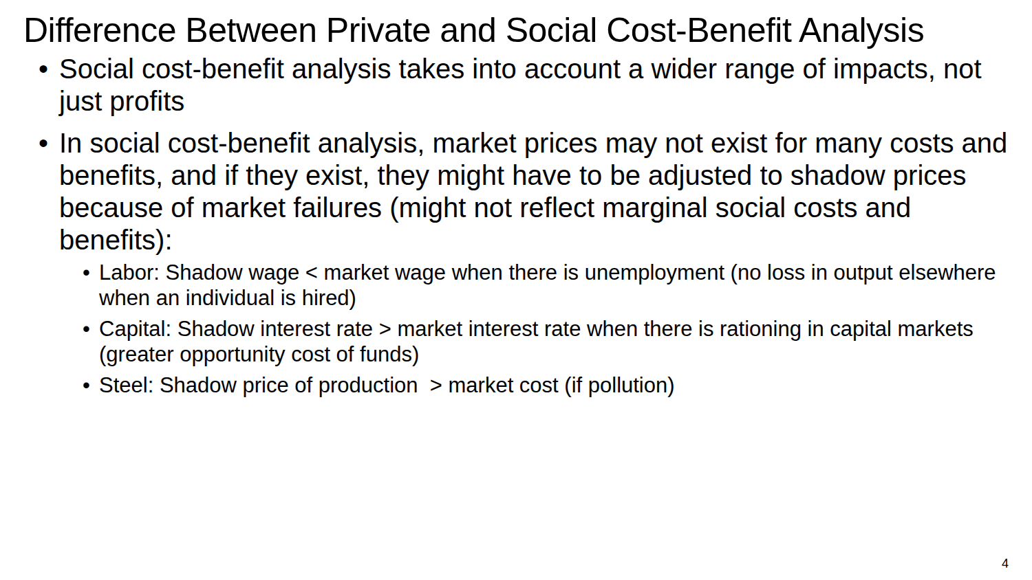Difference Between Private and Social Cost-Benefit Analysis
Social cost-benefit analysis takes into account a wider range of impacts, not just profits
In social cost-benefit analysis, market prices may not exist for many costs and benefits, and if they exist, they might have to be adjusted to shadow prices because of market failures (might not reflect marginal social costs and benefits):
Labor: Shadow wage < market wage when there is unemployment (no loss in output elsewhere when an individual is hired)
Capital: Shadow interest rate > market interest rate when there is rationing in capital markets (greater opportunity cost of funds)
Steel: Shadow price of production > market cost (if pollution)
4